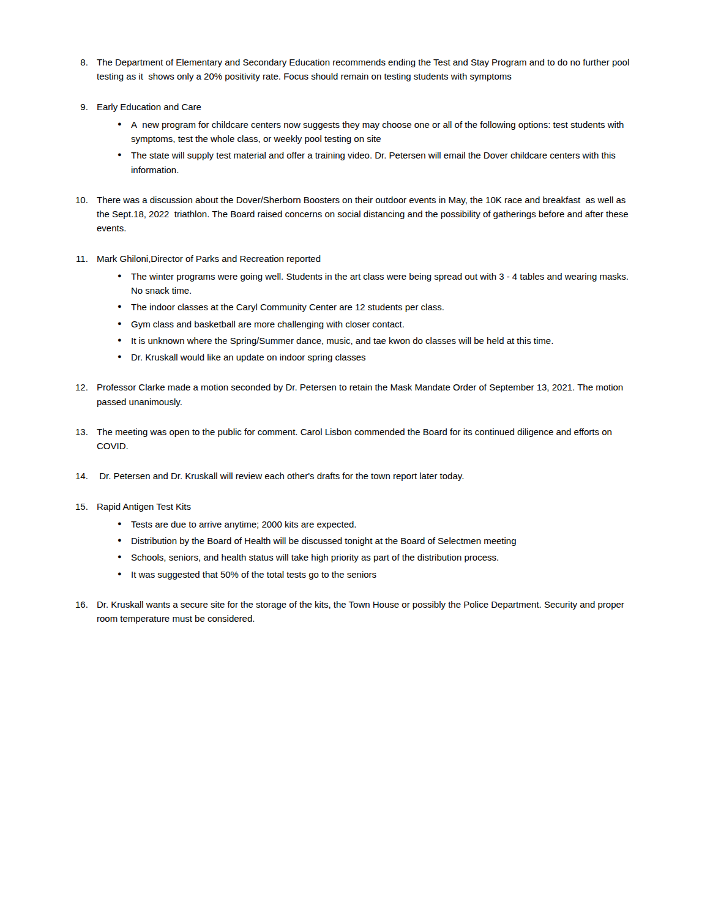The Department of Elementary and Secondary Education recommends ending the Test and Stay Program and to do no further pool testing as it shows only a 20% positivity rate. Focus should remain on testing students with symptoms
Early Education and Care
A new program for childcare centers now suggests they may choose one or all of the following options: test students with symptoms, test the whole class, or weekly pool testing on site
The state will supply test material and offer a training video. Dr. Petersen will email the Dover childcare centers with this information.
There was a discussion about the Dover/Sherborn Boosters on their outdoor events in May, the 10K race and breakfast as well as the Sept.18, 2022 triathlon. The Board raised concerns on social distancing and the possibility of gatherings before and after these events.
Mark Ghiloni,Director of Parks and Recreation reported
The winter programs were going well. Students in the art class were being spread out with 3 - 4 tables and wearing masks. No snack time.
The indoor classes at the Caryl Community Center are 12 students per class.
Gym class and basketball are more challenging with closer contact.
It is unknown where the Spring/Summer dance, music, and tae kwon do classes will be held at this time.
Dr. Kruskall would like an update on indoor spring classes
Professor Clarke made a motion seconded by Dr. Petersen to retain the Mask Mandate Order of September 13, 2021. The motion passed unanimously.
The meeting was open to the public for comment. Carol Lisbon commended the Board for its continued diligence and efforts on COVID.
Dr. Petersen and Dr. Kruskall will review each other's drafts for the town report later today.
Rapid Antigen Test Kits
Tests are due to arrive anytime; 2000 kits are expected.
Distribution by the Board of Health will be discussed tonight at the Board of Selectmen meeting
Schools, seniors, and health status will take high priority as part of the distribution process.
It was suggested that 50% of the total tests go to the seniors
Dr. Kruskall wants a secure site for the storage of the kits, the Town House or possibly the Police Department. Security and proper room temperature must be considered.